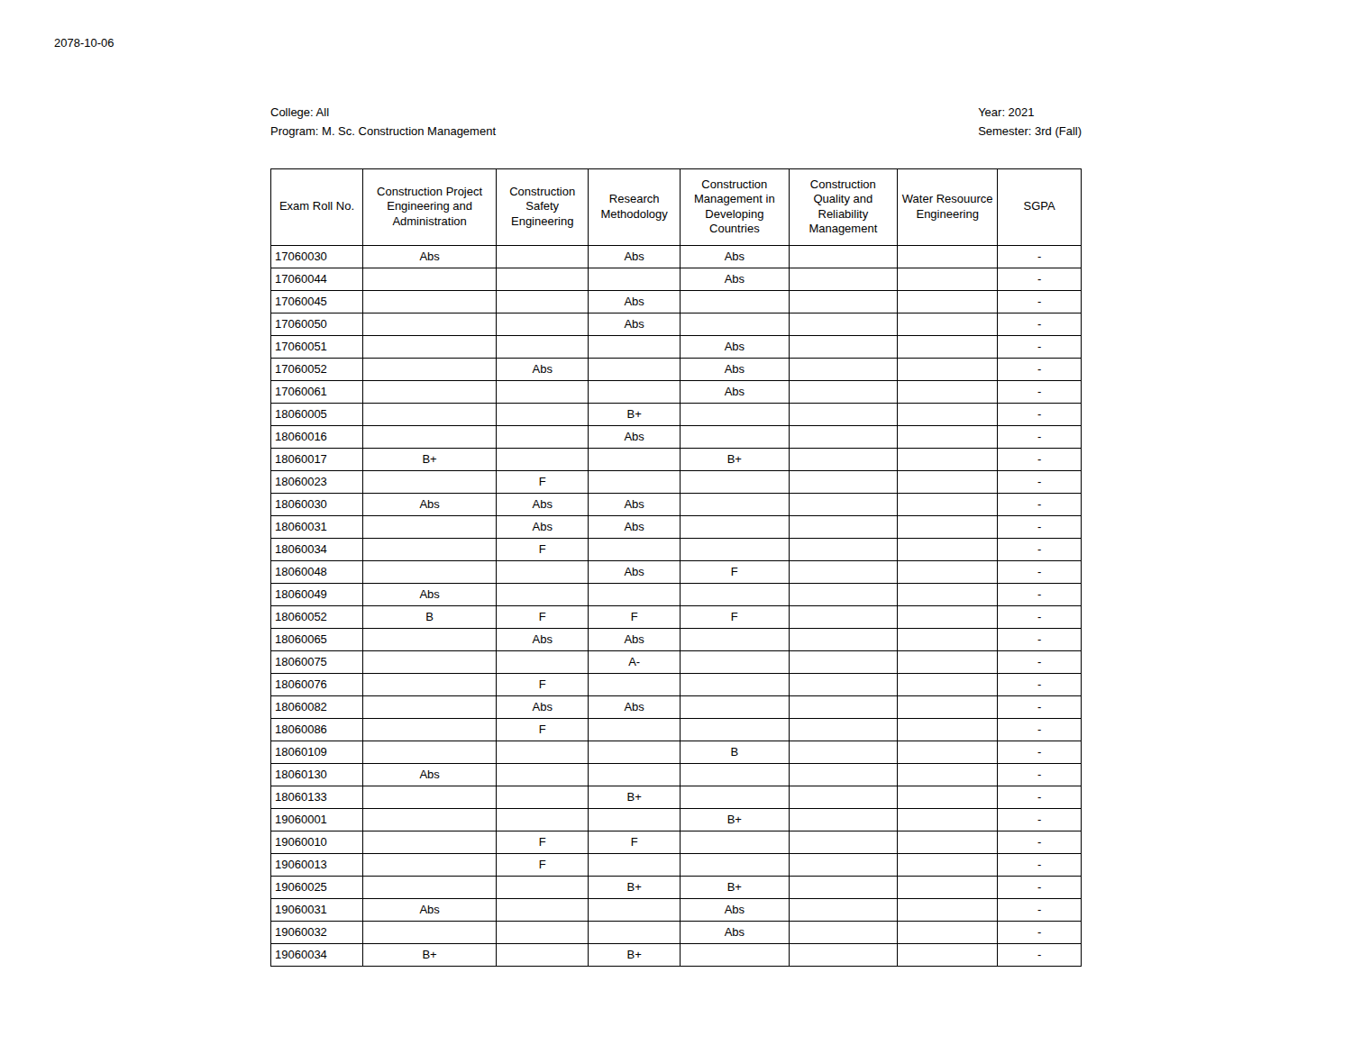2078-10-06
College: All
Program: M. Sc. Construction Management
Year: 2021
Semester: 3rd (Fall)
| Exam Roll No. | Construction Project Engineering and Administration | Construction Safety Engineering | Research Methodology | Construction Management in Developing Countries | Construction Quality and Reliability Management | Water Resouurce Engineering | SGPA |
| --- | --- | --- | --- | --- | --- | --- | --- |
| 17060030 | Abs | | Abs | Abs | | | - |
| 17060044 | | | | Abs | | | - |
| 17060045 | | | Abs | | | | - |
| 17060050 | | | Abs | | | | - |
| 17060051 | | | | Abs | | | - |
| 17060052 | | Abs | | Abs | | | - |
| 17060061 | | | | Abs | | | - |
| 18060005 | | | B+ | | | | - |
| 18060016 | | | Abs | | | | - |
| 18060017 | B+ | | | B+ | | | - |
| 18060023 | | F | | | | | - |
| 18060030 | Abs | Abs | Abs | | | | - |
| 18060031 | | Abs | Abs | | | | - |
| 18060034 | | F | | | | | - |
| 18060048 | | | Abs | F | | | - |
| 18060049 | Abs | | | | | | - |
| 18060052 | B | F | F | F | | | - |
| 18060065 | | Abs | Abs | | | | - |
| 18060075 | | | A- | | | | - |
| 18060076 | | F | | | | | - |
| 18060082 | | Abs | Abs | | | | - |
| 18060086 | | F | | | | | - |
| 18060109 | | | | B | | | - |
| 18060130 | Abs | | | | | | - |
| 18060133 | | | B+ | | | | - |
| 19060001 | | | | B+ | | | - |
| 19060010 | | F | F | | | | - |
| 19060013 | | F | | | | | - |
| 19060025 | | | B+ | B+ | | | - |
| 19060031 | Abs | | | Abs | | | - |
| 19060032 | | | | Abs | | | - |
| 19060034 | B+ | | B+ | | | | - |